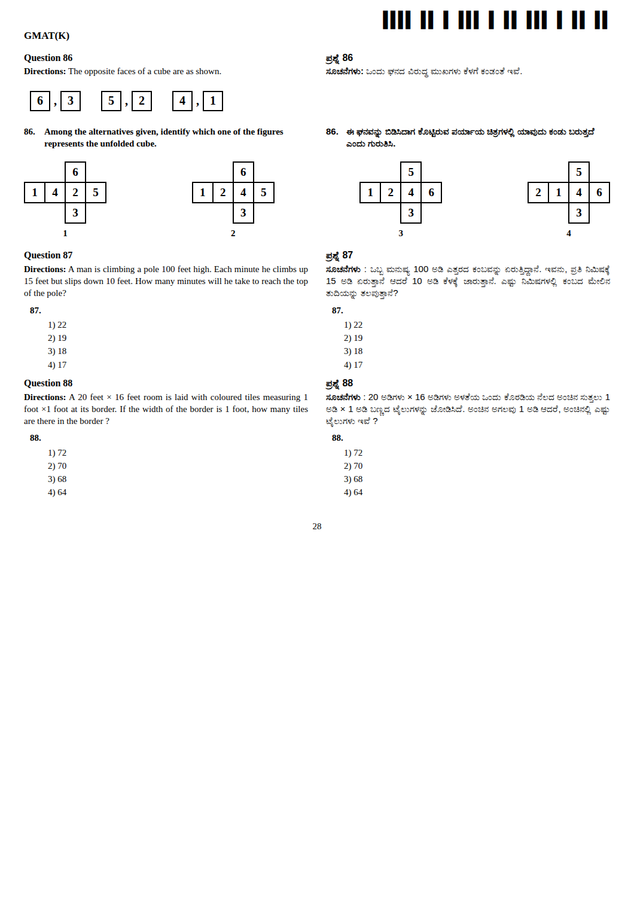▌▌▌▌ ▌▌ ▌ ▌▌▌ ▌ ▌▌ ▌▌▌ ▌ ▌▌ ▌▌
GMAT(K)
Question 86
Directions: The opposite faces of a cube are as shown.
ಪ್ರಶ್ನೆ 86
ಸೂಚನೆಗಳು: ಒಂದು ಘನದ ವಿರುದ್ಧ ಮುಖಗಳು ಕೆಳಗೆ ಕಂಡಂತೆ ಇವೆ.
6
,
3
5
,
2
4
,
1
86. Among the alternatives given, identify which one of the figures represents the unfolded cube.
86. ಈ ಘನವನ್ನು ಬಿಡಿಸಿದಾಗ ಕೊಟ್ಟಿರುವ ಪರ್ಯಾಯ ಚಿತ್ರಗಳಲ್ಲಿ ಯಾವುದು ಕಂಡು ಬರುತ್ತದೆ ಎಂದು ಗುರುತಿಸಿ.
| | | 6 | |
| 1 | 4 | 2 | 5 |
| | | 3 | |
1
| | | 6 | |
| 1 | 2 | 4 | 5 |
| | | 3 | |
2
| | | 5 | |
| 1 | 2 | 4 | 6 |
| | | 3 | |
3
| | | 5 | |
| 2 | 1 | 4 | 6 |
| | | 3 | |
4
Question 87
Directions: A man is climbing a pole 100 feet high. Each minute he climbs up 15 feet but slips down 10 feet. How many minutes will he take to reach the top of the pole?
87.
1) 22
2) 19
3) 18
4) 17
Question 88
Directions: A 20 feet × 16 feet room is laid with coloured tiles measuring 1 foot ×1 foot at its border. If the width of the border is 1 foot, how many tiles are there in the border ?
88.
1) 72
2) 70
3) 68
4) 64
ಪ್ರಶ್ನೆ 87
ಸೂಚನೆಗಳು : ಒಬ್ಬ ಮನುಷ್ಯ 100 ಅಡಿ ಎತ್ತರದ ಕಂಬವನ್ನು ಏರುತ್ತಿದ್ದಾನೆ. ಇವನು, ಪ್ರತಿ ನಿಮಿಷಕ್ಕೆ 15 ಅಡಿ ಏರುತ್ತಾನೆ ಆದರೆ 10 ಅಡಿ ಕೆಳಕ್ಕೆ ಜಾರುತ್ತಾನೆ. ಎಷ್ಟು ನಿಮಿಷಗಳಲ್ಲಿ ಕಂಬದ ಮೇಲಿನ ತುದಿಯನ್ನು ತಲಪುತ್ತಾನೆ?
87.
1) 22
2) 19
3) 18
4) 17
ಪ್ರಶ್ನೆ 88
ಸೂಚನೆಗಳು : 20 ಅಡಿಗಳು × 16 ಅಡಿಗಳು ಅಳತೆಯ ಒಂದು ಕೊಠಡಿಯ ನೆಲದ ಅಂಚಿನ ಸುತ್ತಲು 1 ಅಡಿ × 1 ಅಡಿ ಬಣ್ಣದ ಟೈಲುಗಳನ್ನು ಜೋಡಿಸಿದೆ. ಅಂಚಿನ ಅಗಲವು 1 ಅಡಿ ಆದರೆ, ಅಂಚಿನಲ್ಲಿ ಎಷ್ಟು ಟೈಲುಗಳು ಇವೆ ?
88.
1) 72
2) 70
3) 68
4) 64
28